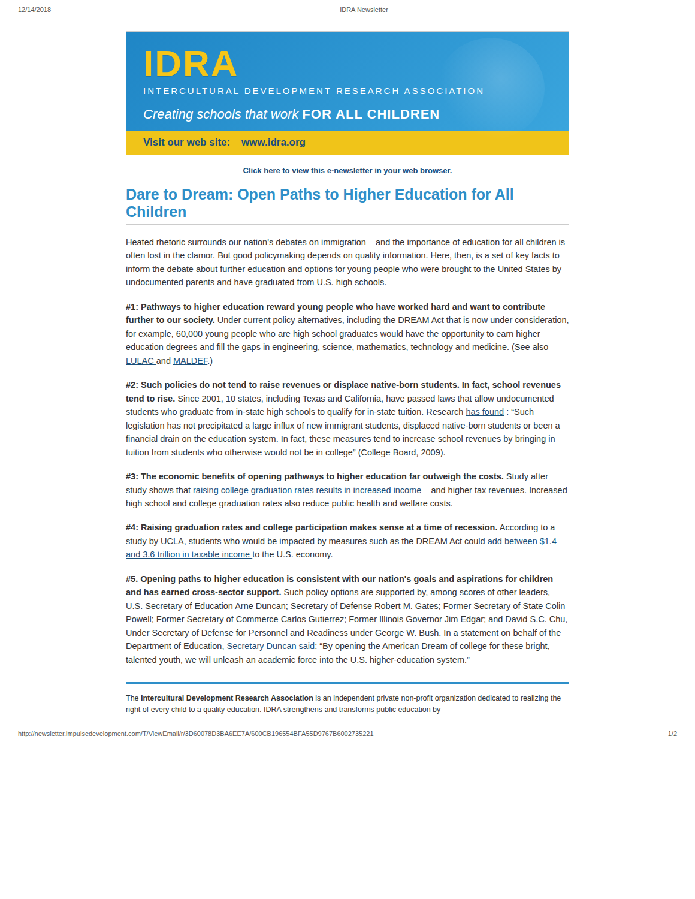12/14/2018 IDRA Newsletter
IDRA
INTERCULTURAL DEVELOPMENT RESEARCH ASSOCIATION
Creating schools that work FOR ALL CHILDREN
Visit our web site: www.idra.org
Click here to view this e-newsletter in your web browser.
Dare to Dream: Open Paths to Higher Education for All Children
Heated rhetoric surrounds our nation's debates on immigration – and the importance of education for all children is often lost in the clamor. But good policymaking depends on quality information. Here, then, is a set of key facts to inform the debate about further education and options for young people who were brought to the United States by undocumented parents and have graduated from U.S. high schools.
#1: Pathways to higher education reward young people who have worked hard and want to contribute further to our society. Under current policy alternatives, including the DREAM Act that is now under consideration, for example, 60,000 young people who are high school graduates would have the opportunity to earn higher education degrees and fill the gaps in engineering, science, mathematics, technology and medicine. (See also LULAC and MALDEF.)
#2: Such policies do not tend to raise revenues or displace native-born students. In fact, school revenues tend to rise. Since 2001, 10 states, including Texas and California, have passed laws that allow undocumented students who graduate from in-state high schools to qualify for in-state tuition. Research has found : “Such legislation has not precipitated a large influx of new immigrant students, displaced native-born students or been a financial drain on the education system. In fact, these measures tend to increase school revenues by bringing in tuition from students who otherwise would not be in college” (College Board, 2009).
#3: The economic benefits of opening pathways to higher education far outweigh the costs. Study after study shows that raising college graduation rates results in increased income – and higher tax revenues. Increased high school and college graduation rates also reduce public health and welfare costs.
#4: Raising graduation rates and college participation makes sense at a time of recession. According to a study by UCLA, students who would be impacted by measures such as the DREAM Act could add between $1.4 and 3.6 trillion in taxable income to the U.S. economy.
#5. Opening paths to higher education is consistent with our nation's goals and aspirations for children and has earned cross-sector support. Such policy options are supported by, among scores of other leaders, U.S. Secretary of Education Arne Duncan; Secretary of Defense Robert M. Gates; Former Secretary of State Colin Powell; Former Secretary of Commerce Carlos Gutierrez; Former Illinois Governor Jim Edgar; and David S.C. Chu, Under Secretary of Defense for Personnel and Readiness under George W. Bush. In a statement on behalf of the Department of Education, Secretary Duncan said: “By opening the American Dream of college for these bright, talented youth, we will unleash an academic force into the U.S. higher-education system.”
The Intercultural Development Research Association is an independent private non-profit organization dedicated to realizing the right of every child to a quality education. IDRA strengthens and transforms public education by
http://newsletter.impulsedevelopment.com/T/ViewEmail/r/3D60078D3BA6EE7A/600CB196554BFA55D9767B6002735221 1/2